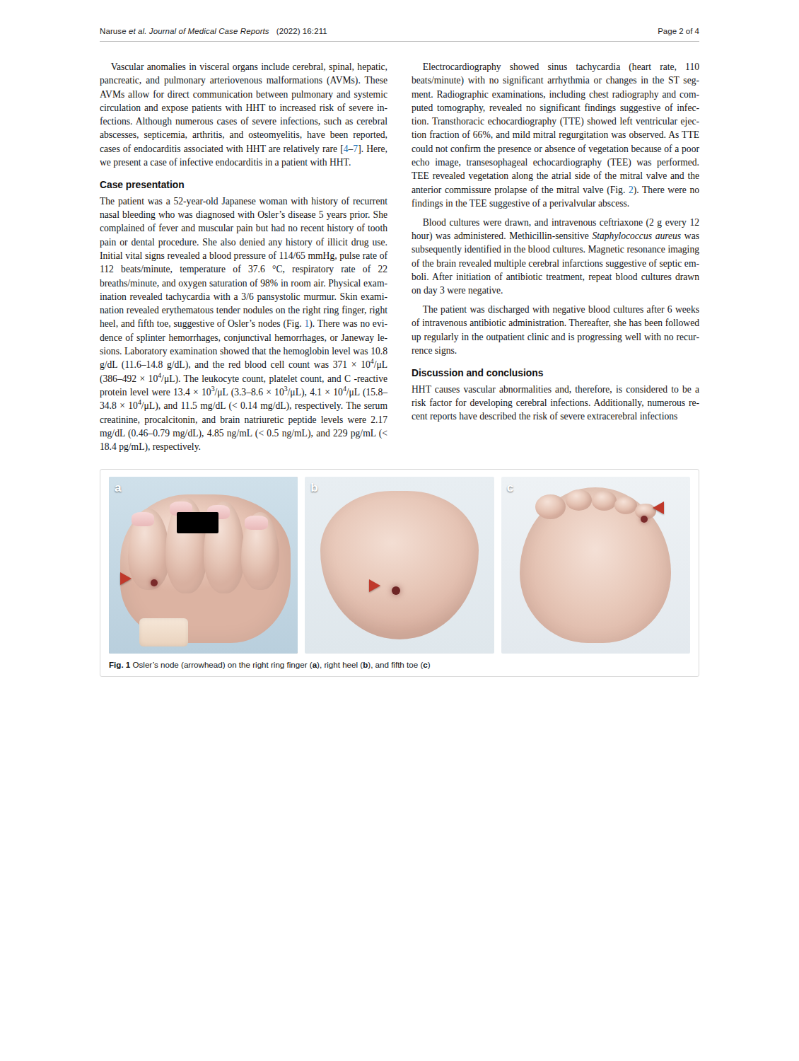Naruse et al. Journal of Medical Case Reports(2022) 16:211
Page 2 of 4
Vascular anomalies in visceral organs include cerebral, spinal, hepatic, pancreatic, and pulmonary arteriovenous malformations (AVMs). These AVMs allow for direct communication between pulmonary and systemic circulation and expose patients with HHT to increased risk of severe infections. Although numerous cases of severe infections, such as cerebral abscesses, septicemia, arthritis, and osteomyelitis, have been reported, cases of endocarditis associated with HHT are relatively rare [4–7]. Here, we present a case of infective endocarditis in a patient with HHT.
Case presentation
The patient was a 52-year-old Japanese woman with history of recurrent nasal bleeding who was diagnosed with Osler’s disease 5 years prior. She complained of fever and muscular pain but had no recent history of tooth pain or dental procedure. She also denied any history of illicit drug use. Initial vital signs revealed a blood pressure of 114/65 mmHg, pulse rate of 112 beats/minute, temperature of 37.6 °C, respiratory rate of 22 breaths/minute, and oxygen saturation of 98% in room air. Physical examination revealed tachycardia with a 3/6 pansystolic murmur. Skin examination revealed erythematous tender nodules on the right ring finger, right heel, and fifth toe, suggestive of Osler’s nodes (Fig. 1). There was no evidence of splinter hemorrhages, conjunctival hemorrhages, or Janeway lesions. Laboratory examination showed that the hemoglobin level was 10.8 g/dL (11.6–14.8 g/dL), and the red blood cell count was 371 × 104/μL (386–492 × 104/μL). The leukocyte count, platelet count, and C -reactive protein level were 13.4 × 103/μL (3.3–8.6 × 103/μL), 4.1 × 104/μL (15.8–34.8 × 104/μL), and 11.5 mg/dL (< 0.14 mg/dL), respectively. The serum creatinine, procalcitonin, and brain natriuretic peptide levels were 2.17 mg/dL (0.46–0.79 mg/dL), 4.85 ng/mL (< 0.5 ng/mL), and 229 pg/mL (< 18.4 pg/mL), respectively.
Electrocardiography showed sinus tachycardia (heart rate, 110 beats/minute) with no significant arrhythmia or changes in the ST segment. Radiographic examinations, including chest radiography and computed tomography, revealed no significant findings suggestive of infection. Transthoracic echocardiography (TTE) showed left ventricular ejection fraction of 66%, and mild mitral regurgitation was observed. As TTE could not confirm the presence or absence of vegetation because of a poor echo image, transesophageal echocardiography (TEE) was performed. TEE revealed vegetation along the atrial side of the mitral valve and the anterior commissure prolapse of the mitral valve (Fig. 2). There were no findings in the TEE suggestive of a perivalvular abscess.
Blood cultures were drawn, and intravenous ceftriaxone (2 g every 12 hour) was administered. Methicillin-sensitive Staphylococcus aureus was subsequently identified in the blood cultures. Magnetic resonance imaging of the brain revealed multiple cerebral infarctions suggestive of septic emboli. After initiation of antibiotic treatment, repeat blood cultures drawn on day 3 were negative.
The patient was discharged with negative blood cultures after 6 weeks of intravenous antibiotic administration. Thereafter, she has been followed up regularly in the outpatient clinic and is progressing well with no recurrence signs.
Discussion and conclusions
HHT causes vascular abnormalities and, therefore, is considered to be a risk factor for developing cerebral infections. Additionally, numerous recent reports have described the risk of severe extracerebral infections
a
b
c
Fig. 1 Osler’s node (arrowhead) on the right ring finger (a), right heel (b), and fifth toe (c)